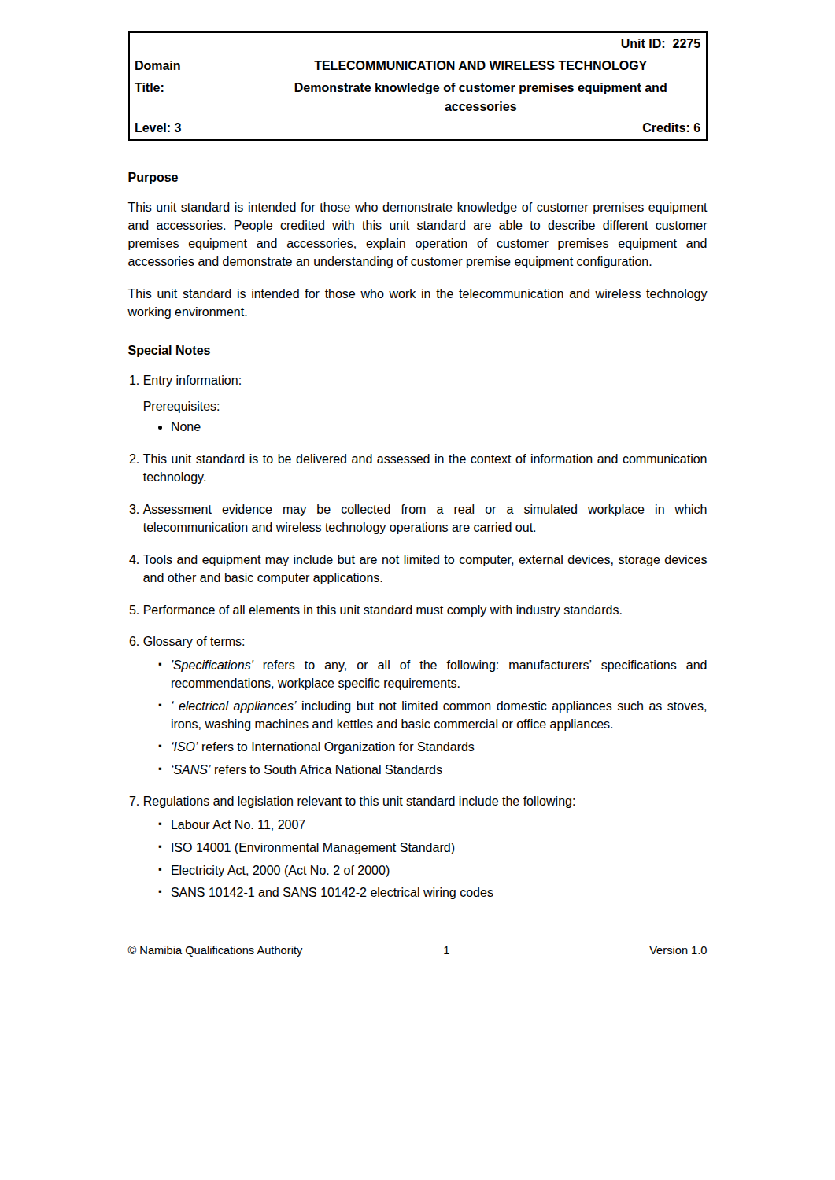| | | Unit ID: 2275 |
| Domain | TELECOMMUNICATION AND WIRELESS TECHNOLOGY |
| Title: | Demonstrate knowledge of customer premises equipment and accessories |
| Level: 3 | | Credits: 6 |
Purpose
This unit standard is intended for those who demonstrate knowledge of customer premises equipment and accessories. People credited with this unit standard are able to describe different customer premises equipment and accessories, explain operation of customer premises equipment and accessories and demonstrate an understanding of customer premise equipment configuration.
This unit standard is intended for those who work in the telecommunication and wireless technology working environment.
Special Notes
Entry information:
Prerequisites:
None
This unit standard is to be delivered and assessed in the context of information and communication technology.
Assessment evidence may be collected from a real or a simulated workplace in which telecommunication and wireless technology operations are carried out.
Tools and equipment may include but are not limited to computer, external devices, storage devices and other and basic computer applications.
Performance of all elements in this unit standard must comply with industry standards.
Glossary of terms:
'Specifications' refers to any, or all of the following: manufacturers’ specifications and recommendations, workplace specific requirements.
‘ electrical appliances’ including but not limited common domestic appliances such as stoves, irons, washing machines and kettles and basic commercial or office appliances.
‘ISO’ refers to International Organization for Standards
‘SANS’ refers to South Africa National Standards
Regulations and legislation relevant to this unit standard include the following:
Labour Act No. 11, 2007
ISO 14001 (Environmental Management Standard)
Electricity Act, 2000 (Act No. 2 of 2000)
SANS 10142-1 and SANS 10142-2 electrical wiring codes
| © Namibia Qualifications Authority | 1 | Version 1.0 |